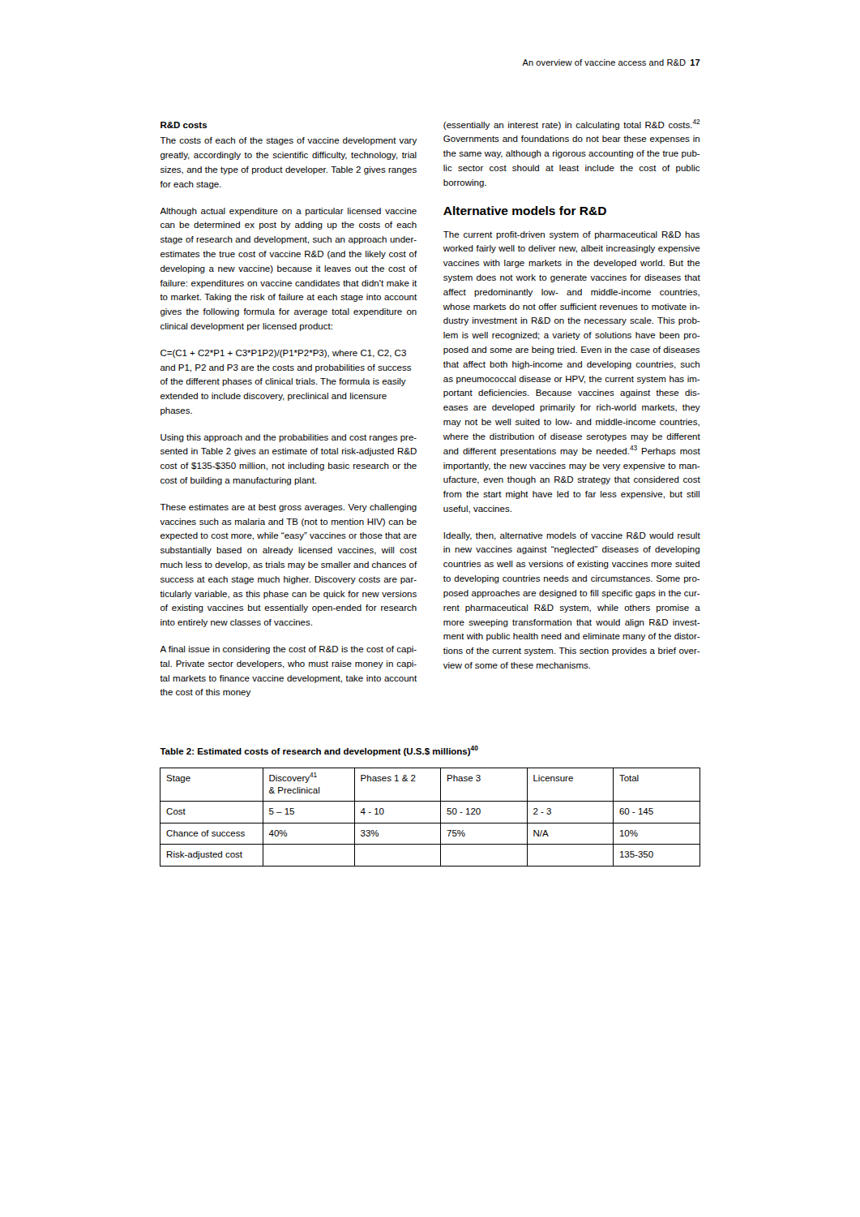An overview of vaccine access and R&D 17
R&D costs
The costs of each of the stages of vaccine development vary greatly, accordingly to the scientific difficulty, technology, trial sizes, and the type of product developer. Table 2 gives ranges for each stage.
Although actual expenditure on a particular licensed vaccine can be determined ex post by adding up the costs of each stage of research and development, such an approach underestimates the true cost of vaccine R&D (and the likely cost of developing a new vaccine) because it leaves out the cost of failure: expenditures on vaccine candidates that didn't make it to market. Taking the risk of failure at each stage into account gives the following formula for average total expenditure on clinical development per licensed product:
C=(C1 + C2*P1 + C3*P1P2)/(P1*P2*P3), where C1, C2, C3 and P1, P2 and P3 are the costs and probabilities of success of the different phases of clinical trials. The formula is easily extended to include discovery, preclinical and licensure phases.
Using this approach and the probabilities and cost ranges presented in Table 2 gives an estimate of total risk-adjusted R&D cost of $135-$350 million, not including basic research or the cost of building a manufacturing plant.
These estimates are at best gross averages. Very challenging vaccines such as malaria and TB (not to mention HIV) can be expected to cost more, while “easy” vaccines or those that are substantially based on already licensed vaccines, will cost much less to develop, as trials may be smaller and chances of success at each stage much higher. Discovery costs are particularly variable, as this phase can be quick for new versions of existing vaccines but essentially open-ended for research into entirely new classes of vaccines.
A final issue in considering the cost of R&D is the cost of capital. Private sector developers, who must raise money in capital markets to finance vaccine development, take into account the cost of this money
(essentially an interest rate) in calculating total R&D costs.42 Governments and foundations do not bear these expenses in the same way, although a rigorous accounting of the true public sector cost should at least include the cost of public borrowing.
Alternative models for R&D
The current profit-driven system of pharmaceutical R&D has worked fairly well to deliver new, albeit increasingly expensive vaccines with large markets in the developed world. But the system does not work to generate vaccines for diseases that affect predominantly low- and middle-income countries, whose markets do not offer sufficient revenues to motivate industry investment in R&D on the necessary scale. This problem is well recognized; a variety of solutions have been proposed and some are being tried. Even in the case of diseases that affect both high-income and developing countries, such as pneumococcal disease or HPV, the current system has important deficiencies. Because vaccines against these diseases are developed primarily for rich-world markets, they may not be well suited to low- and middle-income countries, where the distribution of disease serotypes may be different and different presentations may be needed.43 Perhaps most importantly, the new vaccines may be very expensive to manufacture, even though an R&D strategy that considered cost from the start might have led to far less expensive, but still useful, vaccines.
Ideally, then, alternative models of vaccine R&D would result in new vaccines against “neglected” diseases of developing countries as well as versions of existing vaccines more suited to developing countries needs and circumstances. Some proposed approaches are designed to fill specific gaps in the current pharmaceutical R&D system, while others promise a more sweeping transformation that would align R&D investment with public health need and eliminate many of the distortions of the current system. This section provides a brief overview of some of these mechanisms.
Table 2: Estimated costs of research and development (U.S.$ millions)40
| Stage | Discovery 41 & Preclinical | Phases 1 & 2 | Phase 3 | Licensure | Total |
| --- | --- | --- | --- | --- | --- |
| Cost | 5 – 15 | 4 - 10 | 50 - 120 | 2 - 3 | 60 - 145 |
| Chance of success | 40% | 33% | 75% | N/A | 10% |
| Risk-adjusted cost | | | | | 135-350 |